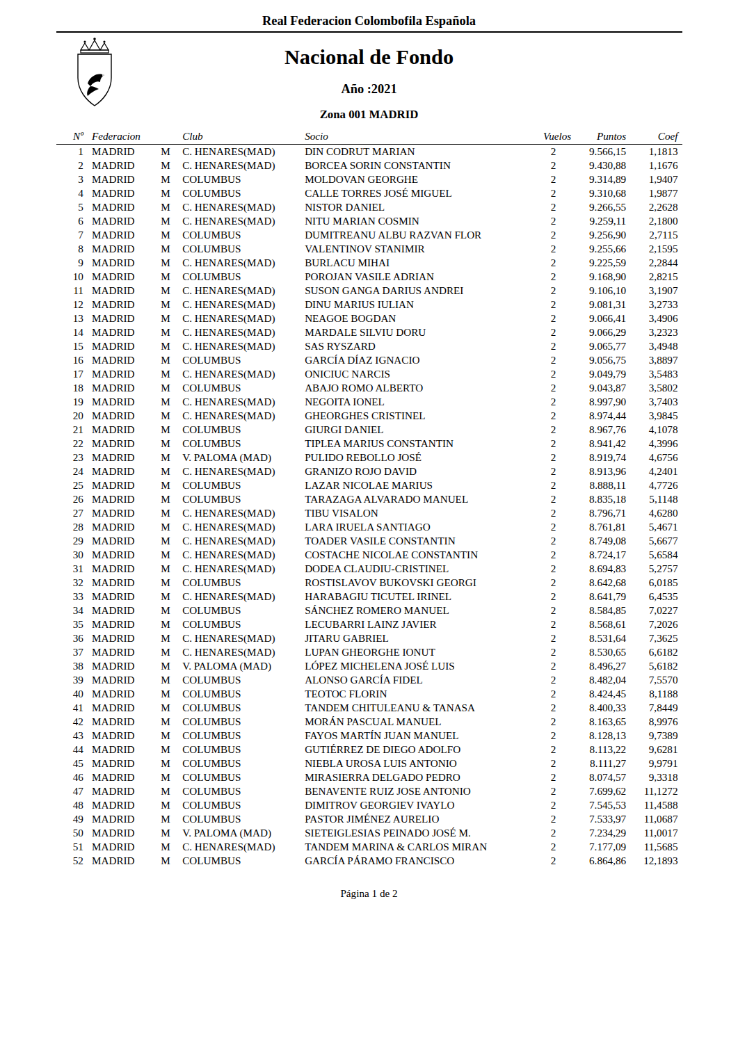Real Federacion Colombofila Española
Nacional de Fondo
Año :2021
Zona 001 MADRID
| Nº | Federacion | | Club | Socio | Vuelos | Puntos | Coef |
| --- | --- | --- | --- | --- | --- | --- | --- |
| 1 | MADRID | M | C. HENARES(MAD) | DIN CODRUT MARIAN | 2 | 9.566,15 | 1,1813 |
| 2 | MADRID | M | C. HENARES(MAD) | BORCEA SORIN CONSTANTIN | 2 | 9.430,88 | 1,1676 |
| 3 | MADRID | M | COLUMBUS | MOLDOVAN GEORGHE | 2 | 9.314,89 | 1,9407 |
| 4 | MADRID | M | COLUMBUS | CALLE TORRES JOSÉ MIGUEL | 2 | 9.310,68 | 1,9877 |
| 5 | MADRID | M | C. HENARES(MAD) | NISTOR DANIEL | 2 | 9.266,55 | 2,2628 |
| 6 | MADRID | M | C. HENARES(MAD) | NITU MARIAN COSMIN | 2 | 9.259,11 | 2,1800 |
| 7 | MADRID | M | COLUMBUS | DUMITREANU ALBU RAZVAN FLOR | 2 | 9.256,90 | 2,7115 |
| 8 | MADRID | M | COLUMBUS | VALENTINOV STANIMIR | 2 | 9.255,66 | 2,1595 |
| 9 | MADRID | M | C. HENARES(MAD) | BURLACU MIHAI | 2 | 9.225,59 | 2,2844 |
| 10 | MADRID | M | COLUMBUS | POROJAN VASILE ADRIAN | 2 | 9.168,90 | 2,8215 |
| 11 | MADRID | M | C. HENARES(MAD) | SUSON GANGA DARIUS ANDREI | 2 | 9.106,10 | 3,1907 |
| 12 | MADRID | M | C. HENARES(MAD) | DINU MARIUS IULIAN | 2 | 9.081,31 | 3,2733 |
| 13 | MADRID | M | C. HENARES(MAD) | NEAGOE BOGDAN | 2 | 9.066,41 | 3,4906 |
| 14 | MADRID | M | C. HENARES(MAD) | MARDALE SILVIU DORU | 2 | 9.066,29 | 3,2323 |
| 15 | MADRID | M | C. HENARES(MAD) | SAS RYSZARD | 2 | 9.065,77 | 3,4948 |
| 16 | MADRID | M | COLUMBUS | GARCÍA DÍAZ IGNACIO | 2 | 9.056,75 | 3,8897 |
| 17 | MADRID | M | C. HENARES(MAD) | ONICIUC NARCIS | 2 | 9.049,79 | 3,5483 |
| 18 | MADRID | M | COLUMBUS | ABAJO ROMO ALBERTO | 2 | 9.043,87 | 3,5802 |
| 19 | MADRID | M | C. HENARES(MAD) | NEGOITA IONEL | 2 | 8.997,90 | 3,7403 |
| 20 | MADRID | M | C. HENARES(MAD) | GHEORGHES CRISTINEL | 2 | 8.974,44 | 3,9845 |
| 21 | MADRID | M | COLUMBUS | GIURGI DANIEL | 2 | 8.967,76 | 4,1078 |
| 22 | MADRID | M | COLUMBUS | TIPLEA MARIUS CONSTANTIN | 2 | 8.941,42 | 4,3996 |
| 23 | MADRID | M | V. PALOMA (MAD) | PULIDO REBOLLO JOSÉ | 2 | 8.919,74 | 4,6756 |
| 24 | MADRID | M | C. HENARES(MAD) | GRANIZO ROJO DAVID | 2 | 8.913,96 | 4,2401 |
| 25 | MADRID | M | COLUMBUS | LAZAR NICOLAE MARIUS | 2 | 8.888,11 | 4,7726 |
| 26 | MADRID | M | COLUMBUS | TARAZAGA ALVARADO MANUEL | 2 | 8.835,18 | 5,1148 |
| 27 | MADRID | M | C. HENARES(MAD) | TIBU VISALON | 2 | 8.796,71 | 4,6280 |
| 28 | MADRID | M | C. HENARES(MAD) | LARA IRUELA SANTIAGO | 2 | 8.761,81 | 5,4671 |
| 29 | MADRID | M | C. HENARES(MAD) | TOADER VASILE CONSTANTIN | 2 | 8.749,08 | 5,6677 |
| 30 | MADRID | M | C. HENARES(MAD) | COSTACHE NICOLAE CONSTANTIN | 2 | 8.724,17 | 5,6584 |
| 31 | MADRID | M | C. HENARES(MAD) | DODEA CLAUDIU-CRISTINEL | 2 | 8.694,83 | 5,2757 |
| 32 | MADRID | M | COLUMBUS | ROSTISLAVOV BUKOVSKI GEORGI | 2 | 8.642,68 | 6,0185 |
| 33 | MADRID | M | C. HENARES(MAD) | HARABAGIU TICUTEL IRINEL | 2 | 8.641,79 | 6,4535 |
| 34 | MADRID | M | COLUMBUS | SÁNCHEZ ROMERO MANUEL | 2 | 8.584,85 | 7,0227 |
| 35 | MADRID | M | COLUMBUS | LECUBARRI LAINZ JAVIER | 2 | 8.568,61 | 7,2026 |
| 36 | MADRID | M | C. HENARES(MAD) | JITARU GABRIEL | 2 | 8.531,64 | 7,3625 |
| 37 | MADRID | M | C. HENARES(MAD) | LUPAN GHEORGHE IONUT | 2 | 8.530,65 | 6,6182 |
| 38 | MADRID | M | V. PALOMA (MAD) | LÓPEZ MICHELENA JOSÉ LUIS | 2 | 8.496,27 | 5,6182 |
| 39 | MADRID | M | COLUMBUS | ALONSO GARCÍA FIDEL | 2 | 8.482,04 | 7,5570 |
| 40 | MADRID | M | COLUMBUS | TEOTOC FLORIN | 2 | 8.424,45 | 8,1188 |
| 41 | MADRID | M | COLUMBUS | TANDEM CHITULEANU & TANASA | 2 | 8.400,33 | 7,8449 |
| 42 | MADRID | M | COLUMBUS | MORÁN PASCUAL MANUEL | 2 | 8.163,65 | 8,9976 |
| 43 | MADRID | M | COLUMBUS | FAYOS MARTÍN JUAN MANUEL | 2 | 8.128,13 | 9,7389 |
| 44 | MADRID | M | COLUMBUS | GUTIÉRREZ DE DIEGO ADOLFO | 2 | 8.113,22 | 9,6281 |
| 45 | MADRID | M | COLUMBUS | NIEBLA UROSA LUIS ANTONIO | 2 | 8.111,27 | 9,9791 |
| 46 | MADRID | M | COLUMBUS | MIRASIERRA DELGADO PEDRO | 2 | 8.074,57 | 9,3318 |
| 47 | MADRID | M | COLUMBUS | BENAVENTE RUIZ JOSE ANTONIO | 2 | 7.699,62 | 11,1272 |
| 48 | MADRID | M | COLUMBUS | DIMITROV GEORGIEV IVAYLO | 2 | 7.545,53 | 11,4588 |
| 49 | MADRID | M | COLUMBUS | PASTOR JIMÉNEZ AURELIO | 2 | 7.533,97 | 11,0687 |
| 50 | MADRID | M | V. PALOMA (MAD) | SIETEIGLESIAS PEINADO JOSÉ M. | 2 | 7.234,29 | 11,0017 |
| 51 | MADRID | M | C. HENARES(MAD) | TANDEM MARINA & CARLOS MIRAN | 2 | 7.177,09 | 11,5685 |
| 52 | MADRID | M | COLUMBUS | GARCÍA PÁRAMO FRANCISCO | 2 | 6.864,86 | 12,1893 |
Página 1 de 2